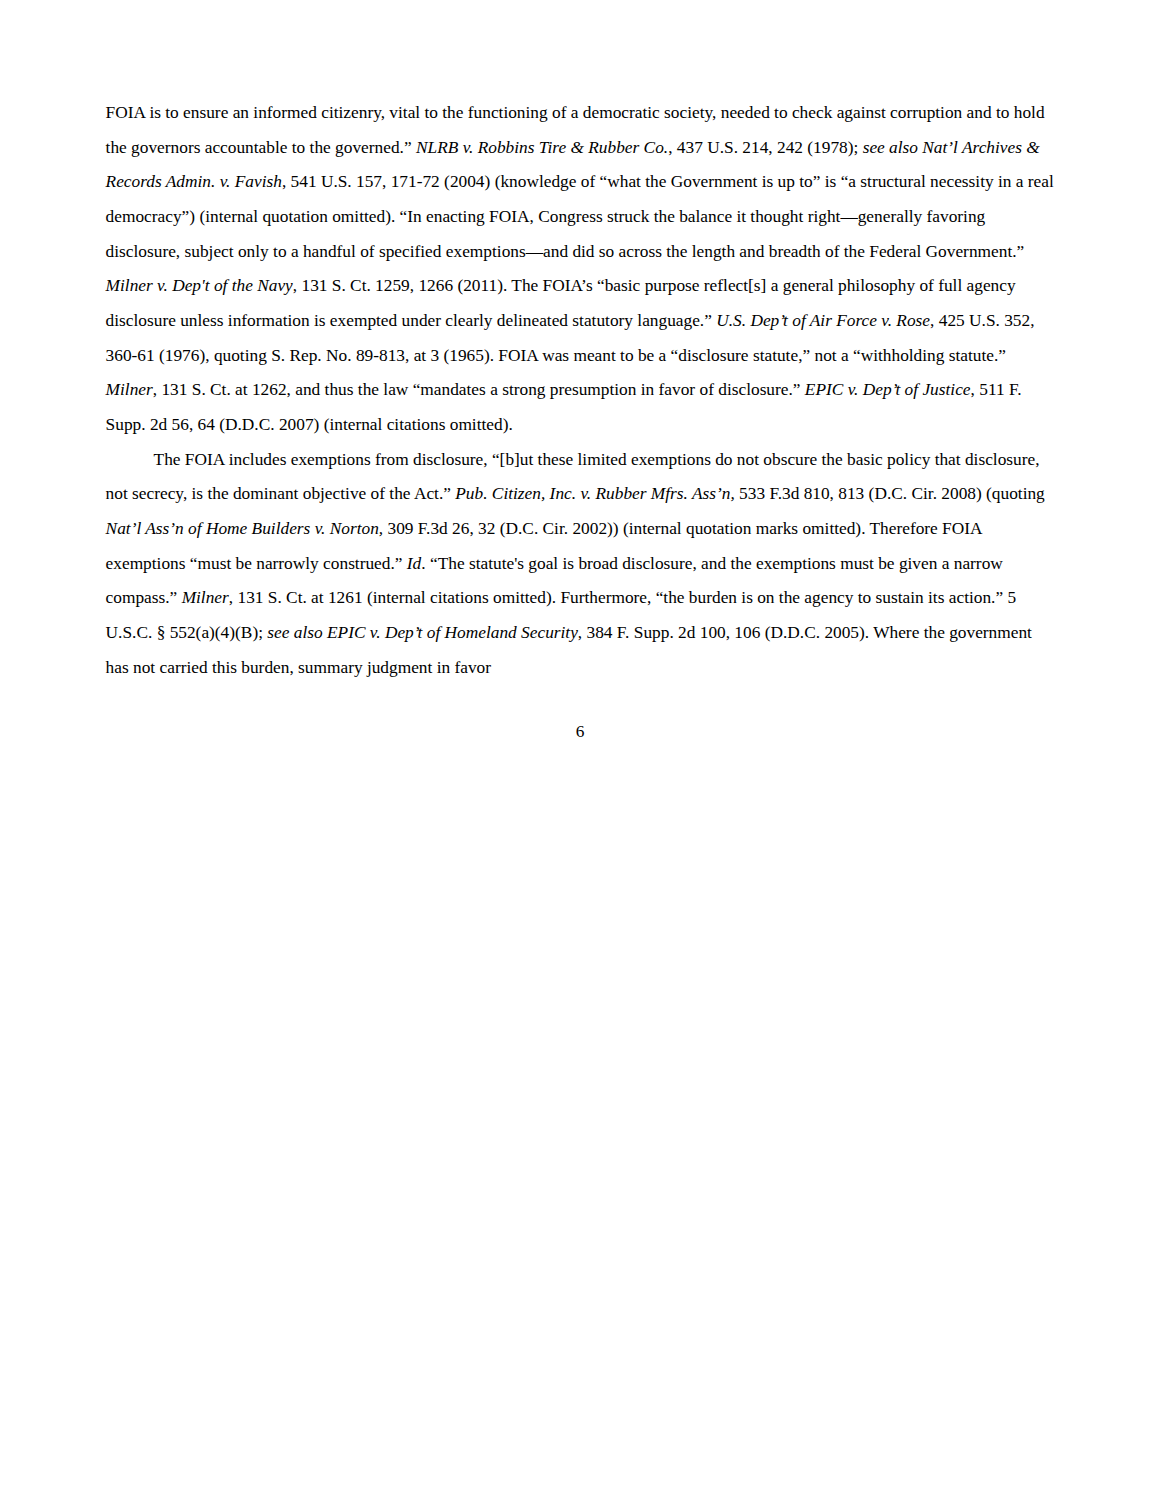FOIA is to ensure an informed citizenry, vital to the functioning of a democratic society, needed to check against corruption and to hold the governors accountable to the governed.” NLRB v. Robbins Tire & Rubber Co., 437 U.S. 214, 242 (1978); see also Nat’l Archives & Records Admin. v. Favish, 541 U.S. 157, 171-72 (2004) (knowledge of “what the Government is up to” is “a structural necessity in a real democracy”) (internal quotation omitted). “In enacting FOIA, Congress struck the balance it thought right—generally favoring disclosure, subject only to a handful of specified exemptions—and did so across the length and breadth of the Federal Government.” Milner v. Dep't of the Navy, 131 S. Ct. 1259, 1266 (2011). The FOIA’s “basic purpose reflect[s] a general philosophy of full agency disclosure unless information is exempted under clearly delineated statutory language.” U.S. Dep’t of Air Force v. Rose, 425 U.S. 352, 360-61 (1976), quoting S. Rep. No. 89-813, at 3 (1965). FOIA was meant to be a “disclosure statute,” not a “withholding statute.” Milner, 131 S. Ct. at 1262, and thus the law “mandates a strong presumption in favor of disclosure.” EPIC v. Dep’t of Justice, 511 F. Supp. 2d 56, 64 (D.D.C. 2007) (internal citations omitted).
The FOIA includes exemptions from disclosure, “[b]ut these limited exemptions do not obscure the basic policy that disclosure, not secrecy, is the dominant objective of the Act.” Pub. Citizen, Inc. v. Rubber Mfrs. Ass’n, 533 F.3d 810, 813 (D.C. Cir. 2008) (quoting Nat’l Ass’n of Home Builders v. Norton, 309 F.3d 26, 32 (D.C. Cir. 2002)) (internal quotation marks omitted). Therefore FOIA exemptions “must be narrowly construed.” Id. “The statute's goal is broad disclosure, and the exemptions must be given a narrow compass.” Milner, 131 S. Ct. at 1261 (internal citations omitted). Furthermore, “the burden is on the agency to sustain its action.” 5 U.S.C. § 552(a)(4)(B); see also EPIC v. Dep’t of Homeland Security, 384 F. Supp. 2d 100, 106 (D.D.C. 2005). Where the government has not carried this burden, summary judgment in favor
6